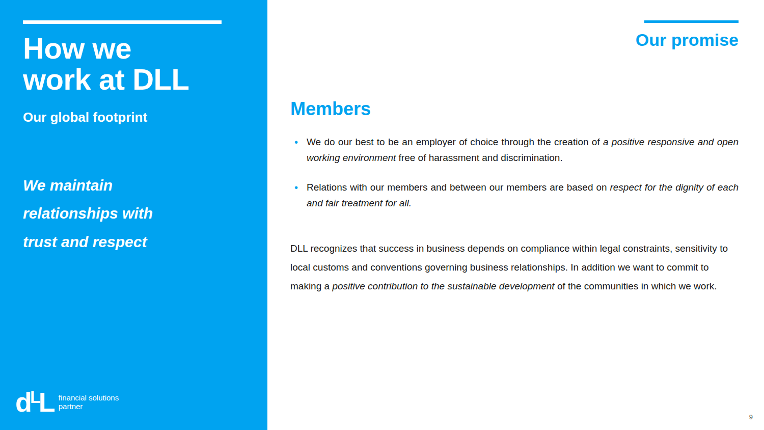How we
work at DLL
Our global footprint
We maintain
relationships with
trust and respect
dLL
financial solutions
partner
Our promise
Members
We do our best to be an employer of choice through the creation of a positive responsive and open working environment free of harassment and discrimination.
Relations with our members and between our members are based on respect for the dignity of each and fair treatment for all.
DLL recognizes that success in business depends on compliance within legal constraints, sensitivity to local customs and conventions governing business relationships. In addition we want to commit to making a positive contribution to the sustainable development of the communities in which we work.
9